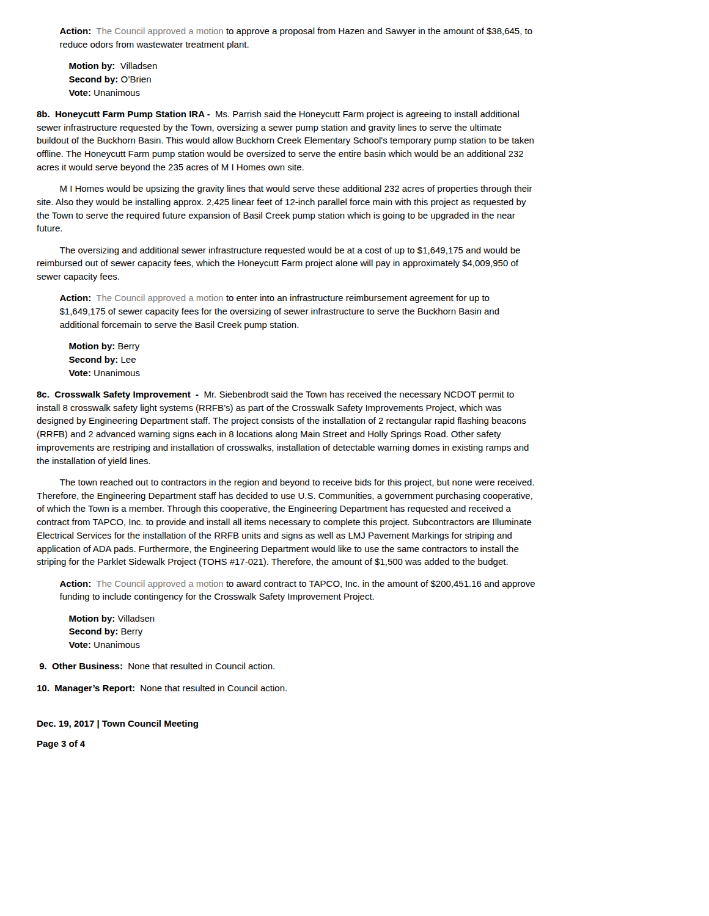Action: The Council approved a motion to approve a proposal from Hazen and Sawyer in the amount of $38,645, to reduce odors from wastewater treatment plant.
Motion by: Villadsen
Second by: O’Brien
Vote: Unanimous
8b. Honeycutt Farm Pump Station IRA - Ms. Parrish said the Honeycutt Farm project is agreeing to install additional sewer infrastructure requested by the Town, oversizing a sewer pump station and gravity lines to serve the ultimate buildout of the Buckhorn Basin. This would allow Buckhorn Creek Elementary School's temporary pump station to be taken offline. The Honeycutt Farm pump station would be oversized to serve the entire basin which would be an additional 232 acres it would serve beyond the 235 acres of M I Homes own site.
M I Homes would be upsizing the gravity lines that would serve these additional 232 acres of properties through their site. Also they would be installing approx. 2,425 linear feet of 12-inch parallel force main with this project as requested by the Town to serve the required future expansion of Basil Creek pump station which is going to be upgraded in the near future.
The oversizing and additional sewer infrastructure requested would be at a cost of up to $1,649,175 and would be reimbursed out of sewer capacity fees, which the Honeycutt Farm project alone will pay in approximately $4,009,950 of sewer capacity fees.
Action: The Council approved a motion to enter into an infrastructure reimbursement agreement for up to $1,649,175 of sewer capacity fees for the oversizing of sewer infrastructure to serve the Buckhorn Basin and additional forcemain to serve the Basil Creek pump station.
Motion by: Berry
Second by: Lee
Vote: Unanimous
8c. Crosswalk Safety Improvement - Mr. Siebenbrodt said the Town has received the necessary NCDOT permit to install 8 crosswalk safety light systems (RRFB’s) as part of the Crosswalk Safety Improvements Project, which was designed by Engineering Department staff. The project consists of the installation of 2 rectangular rapid flashing beacons (RRFB) and 2 advanced warning signs each in 8 locations along Main Street and Holly Springs Road. Other safety improvements are restriping and installation of crosswalks, installation of detectable warning domes in existing ramps and the installation of yield lines.
The town reached out to contractors in the region and beyond to receive bids for this project, but none were received. Therefore, the Engineering Department staff has decided to use U.S. Communities, a government purchasing cooperative, of which the Town is a member. Through this cooperative, the Engineering Department has requested and received a contract from TAPCO, Inc. to provide and install all items necessary to complete this project. Subcontractors are Illuminate Electrical Services for the installation of the RRFB units and signs as well as LMJ Pavement Markings for striping and application of ADA pads. Furthermore, the Engineering Department would like to use the same contractors to install the striping for the Parklet Sidewalk Project (TOHS #17-021). Therefore, the amount of $1,500 was added to the budget.
Action: The Council approved a motion to award contract to TAPCO, Inc. in the amount of $200,451.16 and approve funding to include contingency for the Crosswalk Safety Improvement Project.
Motion by: Villadsen
Second by: Berry
Vote: Unanimous
9. Other Business: None that resulted in Council action.
10. Manager’s Report: None that resulted in Council action.
Dec. 19, 2017 | Town Council Meeting
Page 3 of 4